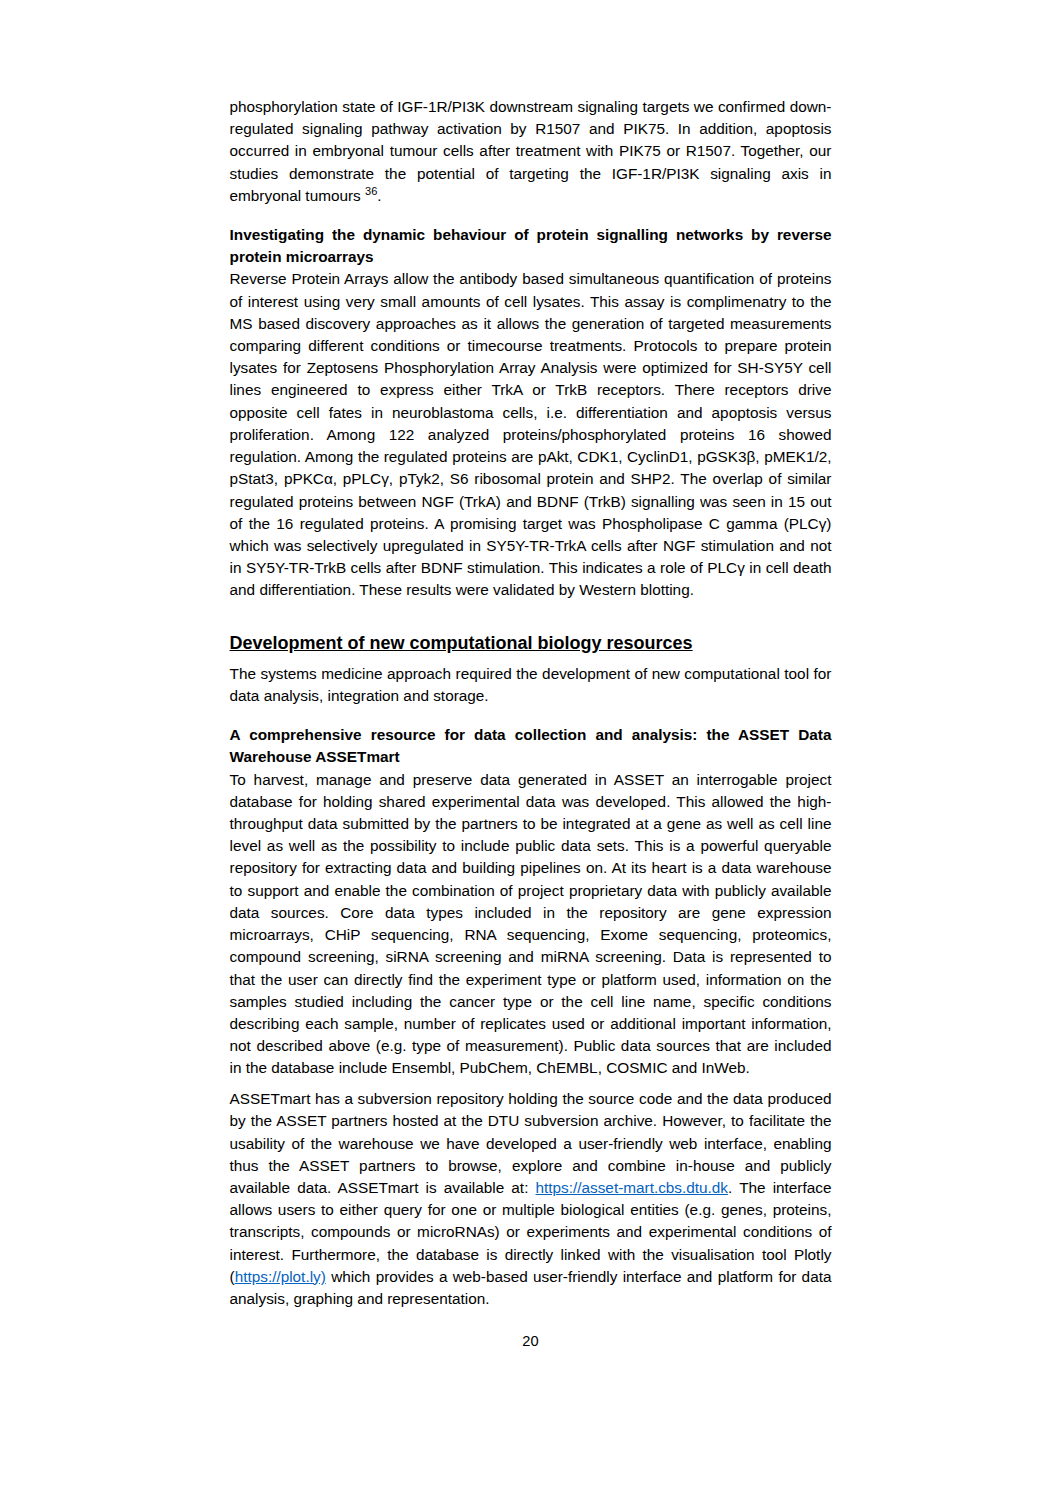phosphorylation state of IGF-1R/PI3K downstream signaling targets we confirmed down-regulated signaling pathway activation by R1507 and PIK75. In addition, apoptosis occurred in embryonal tumour cells after treatment with PIK75 or R1507. Together, our studies demonstrate the potential of targeting the IGF-1R/PI3K signaling axis in embryonal tumours 36.
Investigating the dynamic behaviour of protein signalling networks by reverse protein microarrays
Reverse Protein Arrays allow the antibody based simultaneous quantification of proteins of interest using very small amounts of cell lysates. This assay is complimenatry to the MS based discovery approaches as it allows the generation of targeted measurements comparing different conditions or timecourse treatments. Protocols to prepare protein lysates for Zeptosens Phosphorylation Array Analysis were optimized for SH-SY5Y cell lines engineered to express either TrkA or TrkB receptors. There receptors drive opposite cell fates in neuroblastoma cells, i.e. differentiation and apoptosis versus proliferation. Among 122 analyzed proteins/phosphorylated proteins 16 showed regulation. Among the regulated proteins are pAkt, CDK1, CyclinD1, pGSK3β, pMEK1/2, pStat3, pPKCα, pPLCγ, pTyk2, S6 ribosomal protein and SHP2. The overlap of similar regulated proteins between NGF (TrkA) and BDNF (TrkB) signalling was seen in 15 out of the 16 regulated proteins. A promising target was Phospholipase C gamma (PLCγ) which was selectively upregulated in SY5Y-TR-TrkA cells after NGF stimulation and not in SY5Y-TR-TrkB cells after BDNF stimulation. This indicates a role of PLCγ in cell death and differentiation. These results were validated by Western blotting.
Development of new computational biology resources
The systems medicine approach required the development of new computational tool for data analysis, integration and storage.
A comprehensive resource for data collection and analysis: the ASSET Data Warehouse ASSETmart
To harvest, manage and preserve data generated in ASSET an interrogable project database for holding shared experimental data was developed. This allowed the high-throughput data submitted by the partners to be integrated at a gene as well as cell line level as well as the possibility to include public data sets. This is a powerful queryable repository for extracting data and building pipelines on. At its heart is a data warehouse to support and enable the combination of project proprietary data with publicly available data sources. Core data types included in the repository are gene expression microarrays, CHiP sequencing, RNA sequencing, Exome sequencing, proteomics, compound screening, siRNA screening and miRNA screening. Data is represented to that the user can directly find the experiment type or platform used, information on the samples studied including the cancer type or the cell line name, specific conditions describing each sample, number of replicates used or additional important information, not described above (e.g. type of measurement). Public data sources that are included in the database include Ensembl, PubChem, ChEMBL, COSMIC and InWeb.
ASSETmart has a subversion repository holding the source code and the data produced by the ASSET partners hosted at the DTU subversion archive. However, to facilitate the usability of the warehouse we have developed a user-friendly web interface, enabling thus the ASSET partners to browse, explore and combine in-house and publicly available data. ASSETmart is available at: https://asset-mart.cbs.dtu.dk. The interface allows users to either query for one or multiple biological entities (e.g. genes, proteins, transcripts, compounds or microRNAs) or experiments and experimental conditions of interest. Furthermore, the database is directly linked with the visualisation tool Plotly (https://plot.ly) which provides a web-based user-friendly interface and platform for data analysis, graphing and representation.
20